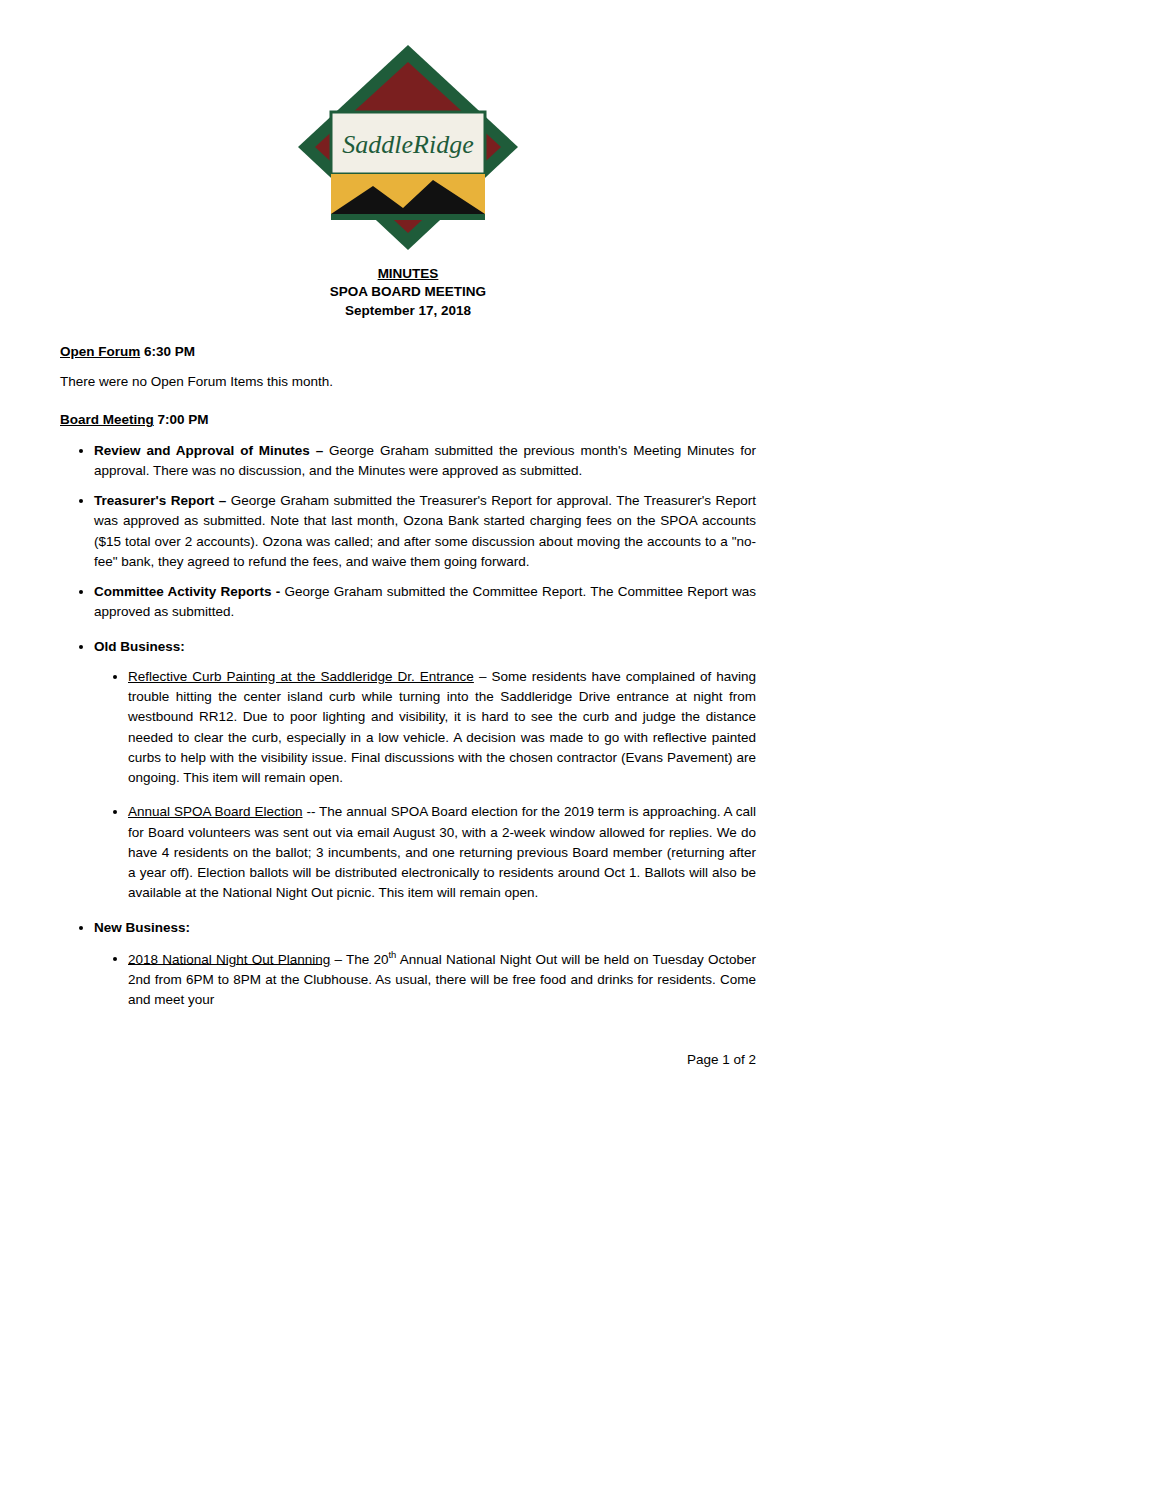SaddleRidge
MINUTES
SPOA BOARD MEETING
September 17, 2018
Open Forum 6:30 PM
There were no Open Forum Items this month.
Board Meeting 7:00 PM
Review and Approval of Minutes – George Graham submitted the previous month's Meeting Minutes for approval. There was no discussion, and the Minutes were approved as submitted.
Treasurer's Report – George Graham submitted the Treasurer's Report for approval. The Treasurer's Report was approved as submitted. Note that last month, Ozona Bank started charging fees on the SPOA accounts ($15 total over 2 accounts). Ozona was called; and after some discussion about moving the accounts to a "no-fee" bank, they agreed to refund the fees, and waive them going forward.
Committee Activity Reports - George Graham submitted the Committee Report. The Committee Report was approved as submitted.
Old Business:
Reflective Curb Painting at the Saddleridge Dr. Entrance – Some residents have complained of having trouble hitting the center island curb while turning into the Saddleridge Drive entrance at night from westbound RR12. Due to poor lighting and visibility, it is hard to see the curb and judge the distance needed to clear the curb, especially in a low vehicle. A decision was made to go with reflective painted curbs to help with the visibility issue. Final discussions with the chosen contractor (Evans Pavement) are ongoing. This item will remain open.
Annual SPOA Board Election -- The annual SPOA Board election for the 2019 term is approaching. A call for Board volunteers was sent out via email August 30, with a 2-week window allowed for replies. We do have 4 residents on the ballot; 3 incumbents, and one returning previous Board member (returning after a year off). Election ballots will be distributed electronically to residents around Oct 1. Ballots will also be available at the National Night Out picnic. This item will remain open.
New Business:
2018 National Night Out Planning – The 20th Annual National Night Out will be held on Tuesday October 2nd from 6PM to 8PM at the Clubhouse. As usual, there will be free food and drinks for residents. Come and meet your
Page 1 of 2